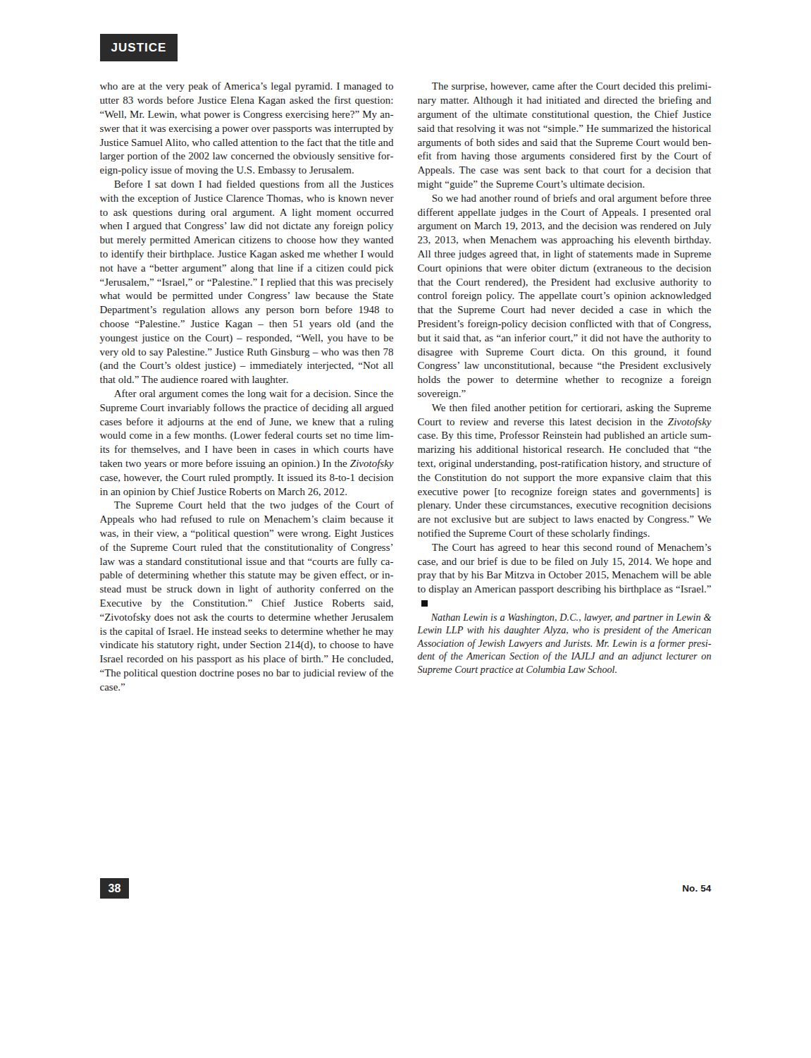Justice
who are at the very peak of America’s legal pyramid. I managed to utter 83 words before Justice Elena Kagan asked the first question: “Well, Mr. Lewin, what power is Congress exercising here?” My answer that it was exercising a power over passports was interrupted by Justice Samuel Alito, who called attention to the fact that the title and larger portion of the 2002 law concerned the obviously sensitive foreign-policy issue of moving the U.S. Embassy to Jerusalem.
Before I sat down I had fielded questions from all the Justices with the exception of Justice Clarence Thomas, who is known never to ask questions during oral argument. A light moment occurred when I argued that Congress’ law did not dictate any foreign policy but merely permitted American citizens to choose how they wanted to identify their birthplace. Justice Kagan asked me whether I would not have a “better argument” along that line if a citizen could pick “Jerusalem,” “Israel,” or “Palestine.” I replied that this was precisely what would be permitted under Congress’ law because the State Department’s regulation allows any person born before 1948 to choose “Palestine.” Justice Kagan – then 51 years old (and the youngest justice on the Court) – responded, “Well, you have to be very old to say Palestine.” Justice Ruth Ginsburg – who was then 78 (and the Court’s oldest justice) – immediately interjected, “Not all that old.” The audience roared with laughter.
After oral argument comes the long wait for a decision. Since the Supreme Court invariably follows the practice of deciding all argued cases before it adjourns at the end of June, we knew that a ruling would come in a few months. (Lower federal courts set no time limits for themselves, and I have been in cases in which courts have taken two years or more before issuing an opinion.) In the Zivotofsky case, however, the Court ruled promptly. It issued its 8-to-1 decision in an opinion by Chief Justice Roberts on March 26, 2012.
The Supreme Court held that the two judges of the Court of Appeals who had refused to rule on Menachem’s claim because it was, in their view, a “political question” were wrong. Eight Justices of the Supreme Court ruled that the constitutionality of Congress’ law was a standard constitutional issue and that “courts are fully capable of determining whether this statute may be given effect, or instead must be struck down in light of authority conferred on the Executive by the Constitution.” Chief Justice Roberts said, “Zivotofsky does not ask the courts to determine whether Jerusalem is the capital of Israel. He instead seeks to determine whether he may vindicate his statutory right, under Section 214(d), to choose to have Israel recorded on his passport as his place of birth.” He concluded, “The political question doctrine poses no bar to judicial review of the case.”
The surprise, however, came after the Court decided this preliminary matter. Although it had initiated and directed the briefing and argument of the ultimate constitutional question, the Chief Justice said that resolving it was not “simple.” He summarized the historical arguments of both sides and said that the Supreme Court would benefit from having those arguments considered first by the Court of Appeals. The case was sent back to that court for a decision that might “guide” the Supreme Court’s ultimate decision.
So we had another round of briefs and oral argument before three different appellate judges in the Court of Appeals. I presented oral argument on March 19, 2013, and the decision was rendered on July 23, 2013, when Menachem was approaching his eleventh birthday. All three judges agreed that, in light of statements made in Supreme Court opinions that were obiter dictum (extraneous to the decision that the Court rendered), the President had exclusive authority to control foreign policy. The appellate court’s opinion acknowledged that the Supreme Court had never decided a case in which the President’s foreign-policy decision conflicted with that of Congress, but it said that, as “an inferior court,” it did not have the authority to disagree with Supreme Court dicta. On this ground, it found Congress’ law unconstitutional, because “the President exclusively holds the power to determine whether to recognize a foreign sovereign.”
We then filed another petition for certiorari, asking the Supreme Court to review and reverse this latest decision in the Zivotofsky case. By this time, Professor Reinstein had published an article summarizing his additional historical research. He concluded that “the text, original understanding, post-ratification history, and structure of the Constitution do not support the more expansive claim that this executive power [to recognize foreign states and governments] is plenary. Under these circumstances, executive recognition decisions are not exclusive but are subject to laws enacted by Congress.” We notified the Supreme Court of these scholarly findings.
The Court has agreed to hear this second round of Menachem’s case, and our brief is due to be filed on July 15, 2014. We hope and pray that by his Bar Mitzva in October 2015, Menachem will be able to display an American passport describing his birthplace as “Israel.”
Nathan Lewin is a Washington, D.C., lawyer, and partner in Lewin & Lewin LLP with his daughter Alyza, who is president of the American Association of Jewish Lawyers and Jurists. Mr. Lewin is a former president of the American Section of the IAJLJ and an adjunct lecturer on Supreme Court practice at Columbia Law School.
38 No. 54